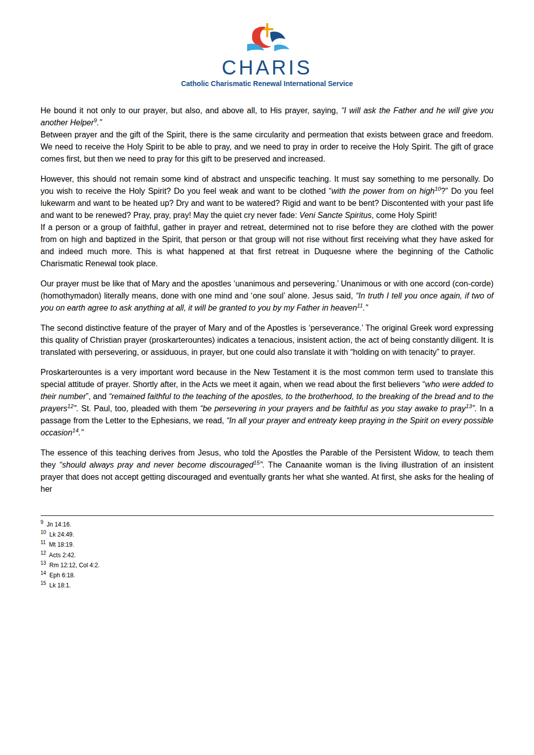CHARIS
Catholic Charismatic Renewal International Service
He bound it not only to our prayer, but also, and above all, to His prayer, saying, “I will ask the Father and he will give you another Helper9.”
Between prayer and the gift of the Spirit, there is the same circularity and permeation that exists between grace and freedom. We need to receive the Holy Spirit to be able to pray, and we need to pray in order to receive the Holy Spirit. The gift of grace comes first, but then we need to pray for this gift to be preserved and increased.
However, this should not remain some kind of abstract and unspecific teaching. It must say something to me personally. Do you wish to receive the Holy Spirit? Do you feel weak and want to be clothed “with the power from on high10?” Do you feel lukewarm and want to be heated up? Dry and want to be watered? Rigid and want to be bent? Discontented with your past life and want to be renewed? Pray, pray, pray! May the quiet cry never fade: Veni Sancte Spiritus, come Holy Spirit!
If a person or a group of faithful, gather in prayer and retreat, determined not to rise before they are clothed with the power from on high and baptized in the Spirit, that person or that group will not rise without first receiving what they have asked for and indeed much more. This is what happened at that first retreat in Duquesne where the beginning of the Catholic Charismatic Renewal took place.
Our prayer must be like that of Mary and the apostles ‘unanimous and persevering.’ Unanimous or with one accord (con-corde) (homothymadon) literally means, done with one mind and ‘one soul’ alone. Jesus said, “In truth I tell you once again, if two of you on earth agree to ask anything at all, it will be granted to you by my Father in heaven11.”
The second distinctive feature of the prayer of Mary and of the Apostles is ‘perseverance.’ The original Greek word expressing this quality of Christian prayer (proskarterountes) indicates a tenacious, insistent action, the act of being constantly diligent. It is translated with persevering, or assiduous, in prayer, but one could also translate it with “holding on with tenacity” to prayer.
Proskarterountes is a very important word because in the New Testament it is the most common term used to translate this special attitude of prayer. Shortly after, in the Acts we meet it again, when we read about the first believers “who were added to their number”, and “remained faithful to the teaching of the apostles, to the brotherhood, to the breaking of the bread and to the prayers12”. St. Paul, too, pleaded with them “be persevering in your prayers and be faithful as you stay awake to pray13”. In a passage from the Letter to the Ephesians, we read, “In all your prayer and entreaty keep praying in the Spirit on every possible occasion14.”
The essence of this teaching derives from Jesus, who told the Apostles the Parable of the Persistent Widow, to teach them they “should always pray and never become discouraged15”. The Canaanite woman is the living illustration of an insistent prayer that does not accept getting discouraged and eventually grants her what she wanted. At first, she asks for the healing of her
9 Jn 14:16.
10 Lk 24:49.
11 Mt 18:19.
12 Acts 2:42.
13 Rm 12:12, Col 4:2.
14 Eph 6:18.
15 Lk 18:1.